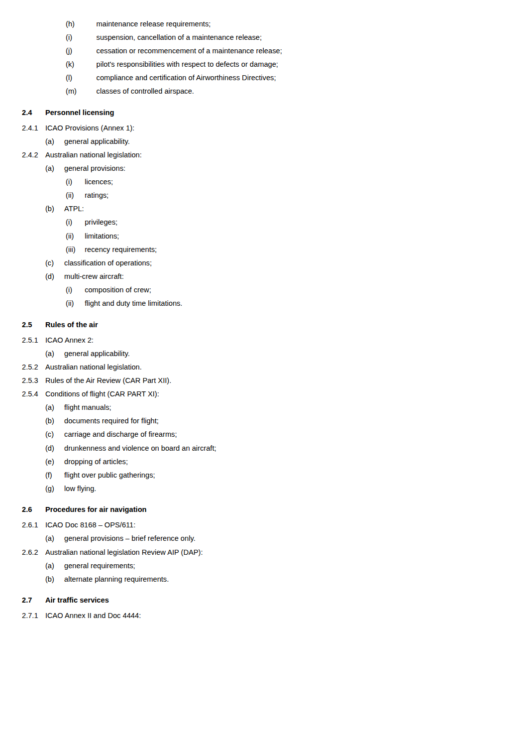(h) maintenance release requirements;
(i) suspension, cancellation of a maintenance release;
(j) cessation or recommencement of a maintenance release;
(k) pilot's responsibilities with respect to defects or damage;
(l) compliance and certification of Airworthiness Directives;
(m) classes of controlled airspace.
2.4 Personnel licensing
2.4.1 ICAO Provisions (Annex 1):
(a) general applicability.
2.4.2 Australian national legislation:
(a) general provisions:
(i) licences;
(ii) ratings;
(b) ATPL:
(i) privileges;
(ii) limitations;
(iii) recency requirements;
(c) classification of operations;
(d) multi-crew aircraft:
(i) composition of crew;
(ii) flight and duty time limitations.
2.5 Rules of the air
2.5.1 ICAO Annex 2:
(a) general applicability.
2.5.2 Australian national legislation.
2.5.3 Rules of the Air Review (CAR Part XII).
2.5.4 Conditions of flight (CAR PART XI):
(a) flight manuals;
(b) documents required for flight;
(c) carriage and discharge of firearms;
(d) drunkenness and violence on board an aircraft;
(e) dropping of articles;
(f) flight over public gatherings;
(g) low flying.
2.6 Procedures for air navigation
2.6.1 ICAO Doc 8168 – OPS/611:
(a) general provisions – brief reference only.
2.6.2 Australian national legislation Review AIP (DAP):
(a) general requirements;
(b) alternate planning requirements.
2.7 Air traffic services
2.7.1 ICAO Annex II and Doc 4444: